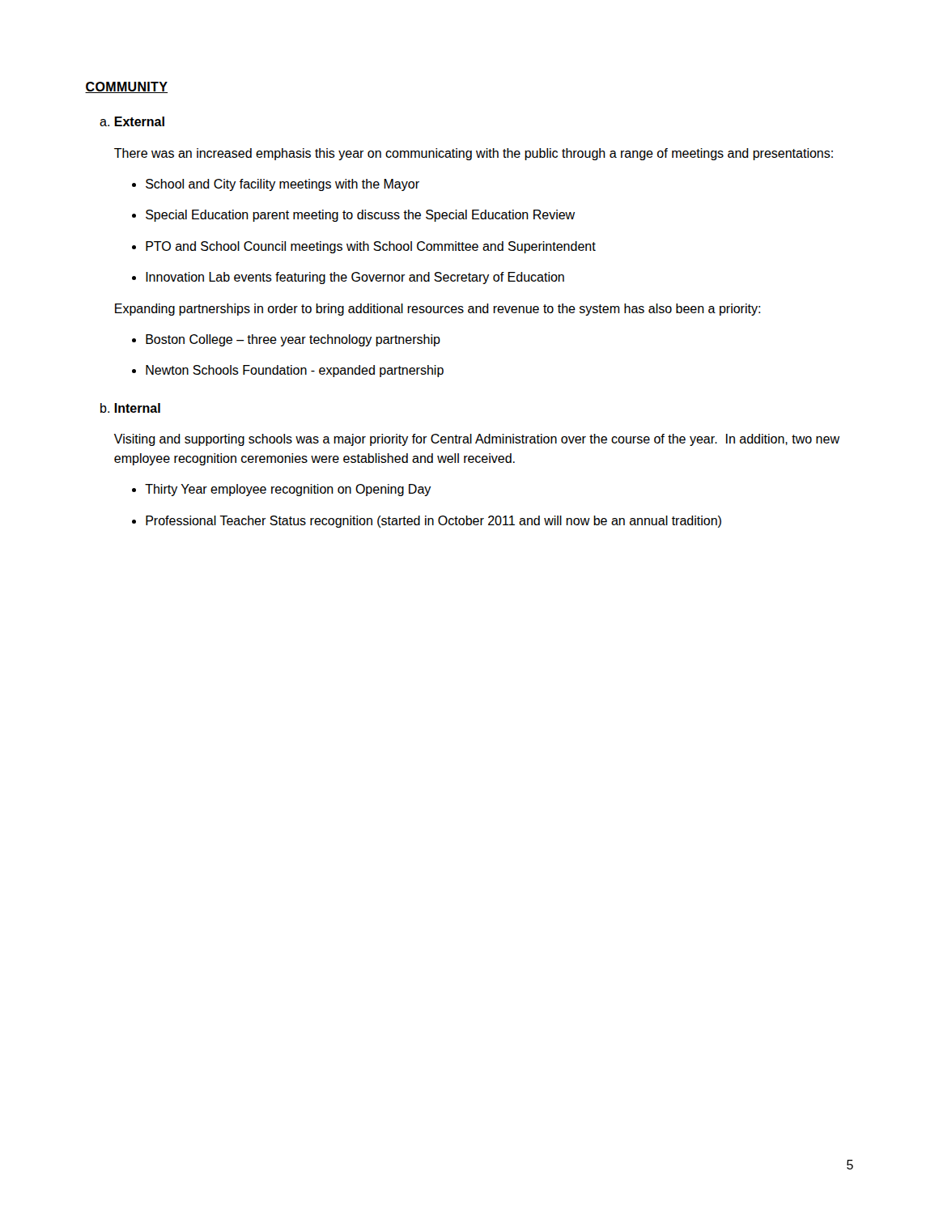COMMUNITY
External
There was an increased emphasis this year on communicating with the public through a range of meetings and presentations:
School and City facility meetings with the Mayor
Special Education parent meeting to discuss the Special Education Review
PTO and School Council meetings with School Committee and Superintendent
Innovation Lab events featuring the Governor and Secretary of Education
Expanding partnerships in order to bring additional resources and revenue to the system has also been a priority:
Boston College – three year technology partnership
Newton Schools Foundation - expanded partnership
Internal
Visiting and supporting schools was a major priority for Central Administration over the course of the year. In addition, two new employee recognition ceremonies were established and well received.
Thirty Year employee recognition on Opening Day
Professional Teacher Status recognition (started in October 2011 and will now be an annual tradition)
5